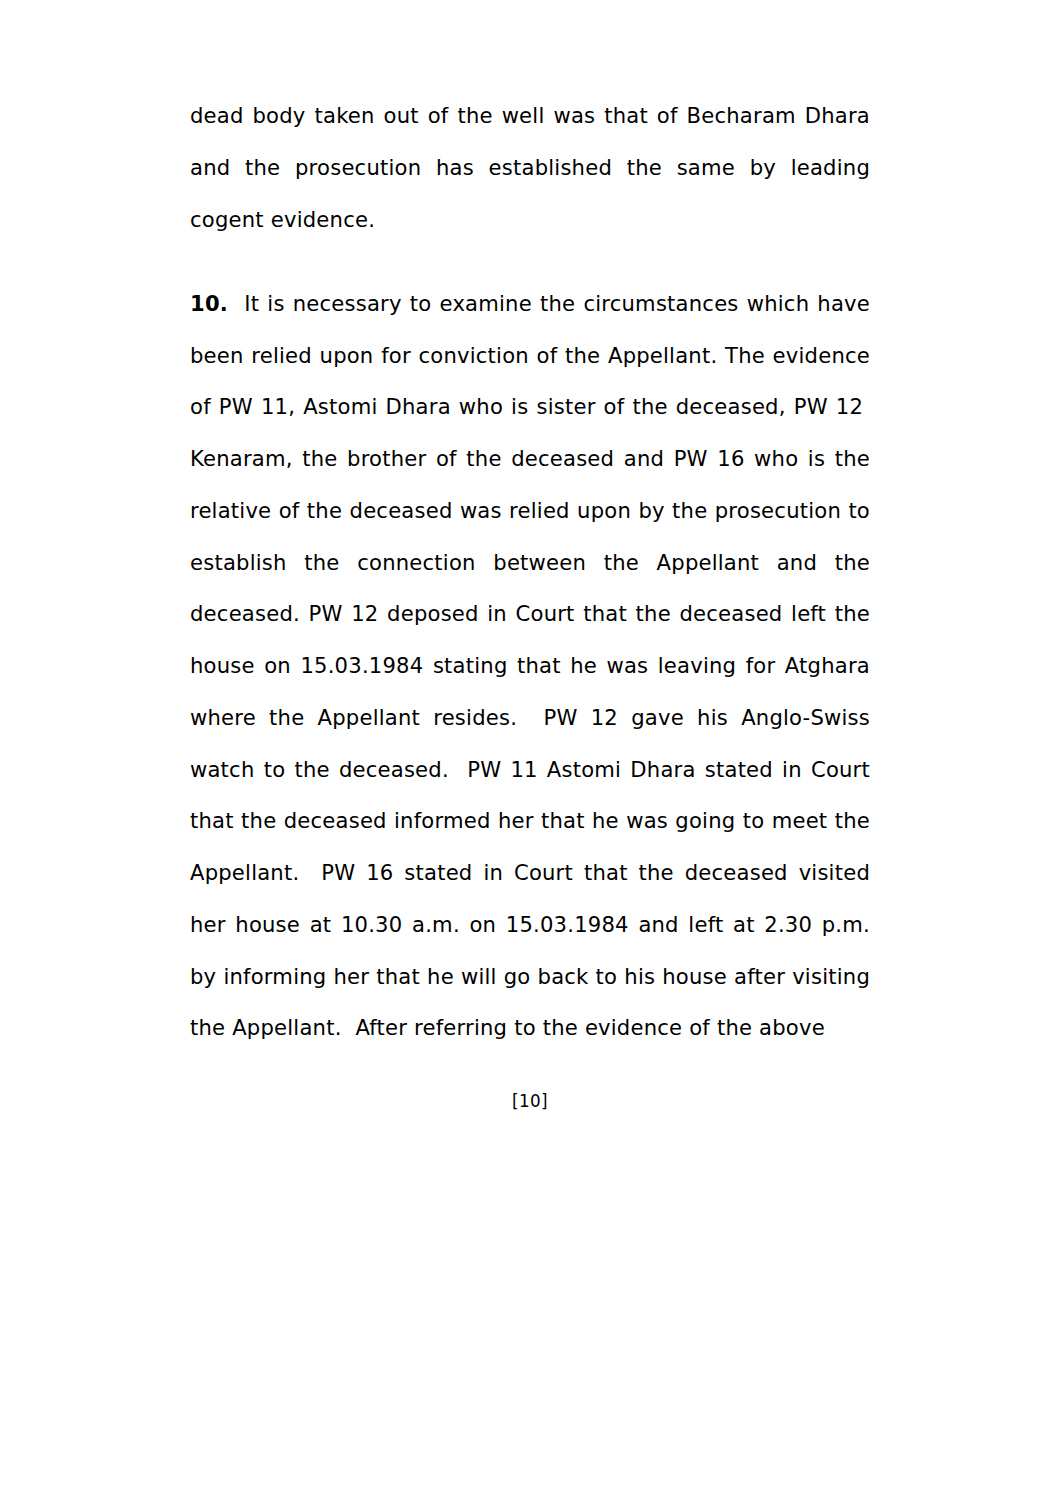dead body taken out of the well was that of Becharam Dhara and the prosecution has established the same by leading cogent evidence.
10. It is necessary to examine the circumstances which have been relied upon for conviction of the Appellant. The evidence of PW 11, Astomi Dhara who is sister of the deceased, PW 12 Kenaram, the brother of the deceased and PW 16 who is the relative of the deceased was relied upon by the prosecution to establish the connection between the Appellant and the deceased. PW 12 deposed in Court that the deceased left the house on 15.03.1984 stating that he was leaving for Atghara where the Appellant resides. PW 12 gave his Anglo-Swiss watch to the deceased. PW 11 Astomi Dhara stated in Court that the deceased informed her that he was going to meet the Appellant. PW 16 stated in Court that the deceased visited her house at 10.30 a.m. on 15.03.1984 and left at 2.30 p.m. by informing her that he will go back to his house after visiting the Appellant. After referring to the evidence of the above
[10]